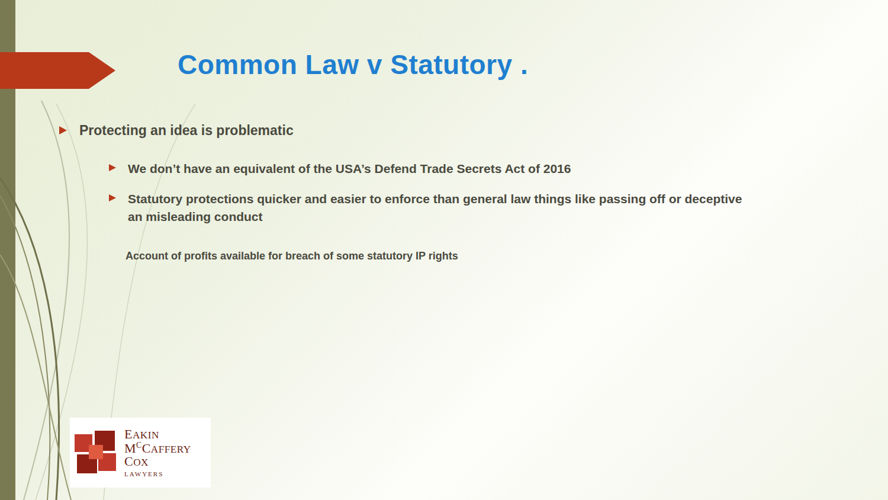Common Law v Statutory .
Protecting an idea is problematic
We don’t have an equivalent of the USA’s Defend Trade Secrets Act of 2016
Statutory protections quicker and easier to enforce than general law things like passing off or deceptive an misleading conduct
Account of profits available for breach of some statutory IP rights
EAKIN
MCCAFFERY
COX
LAWYERS